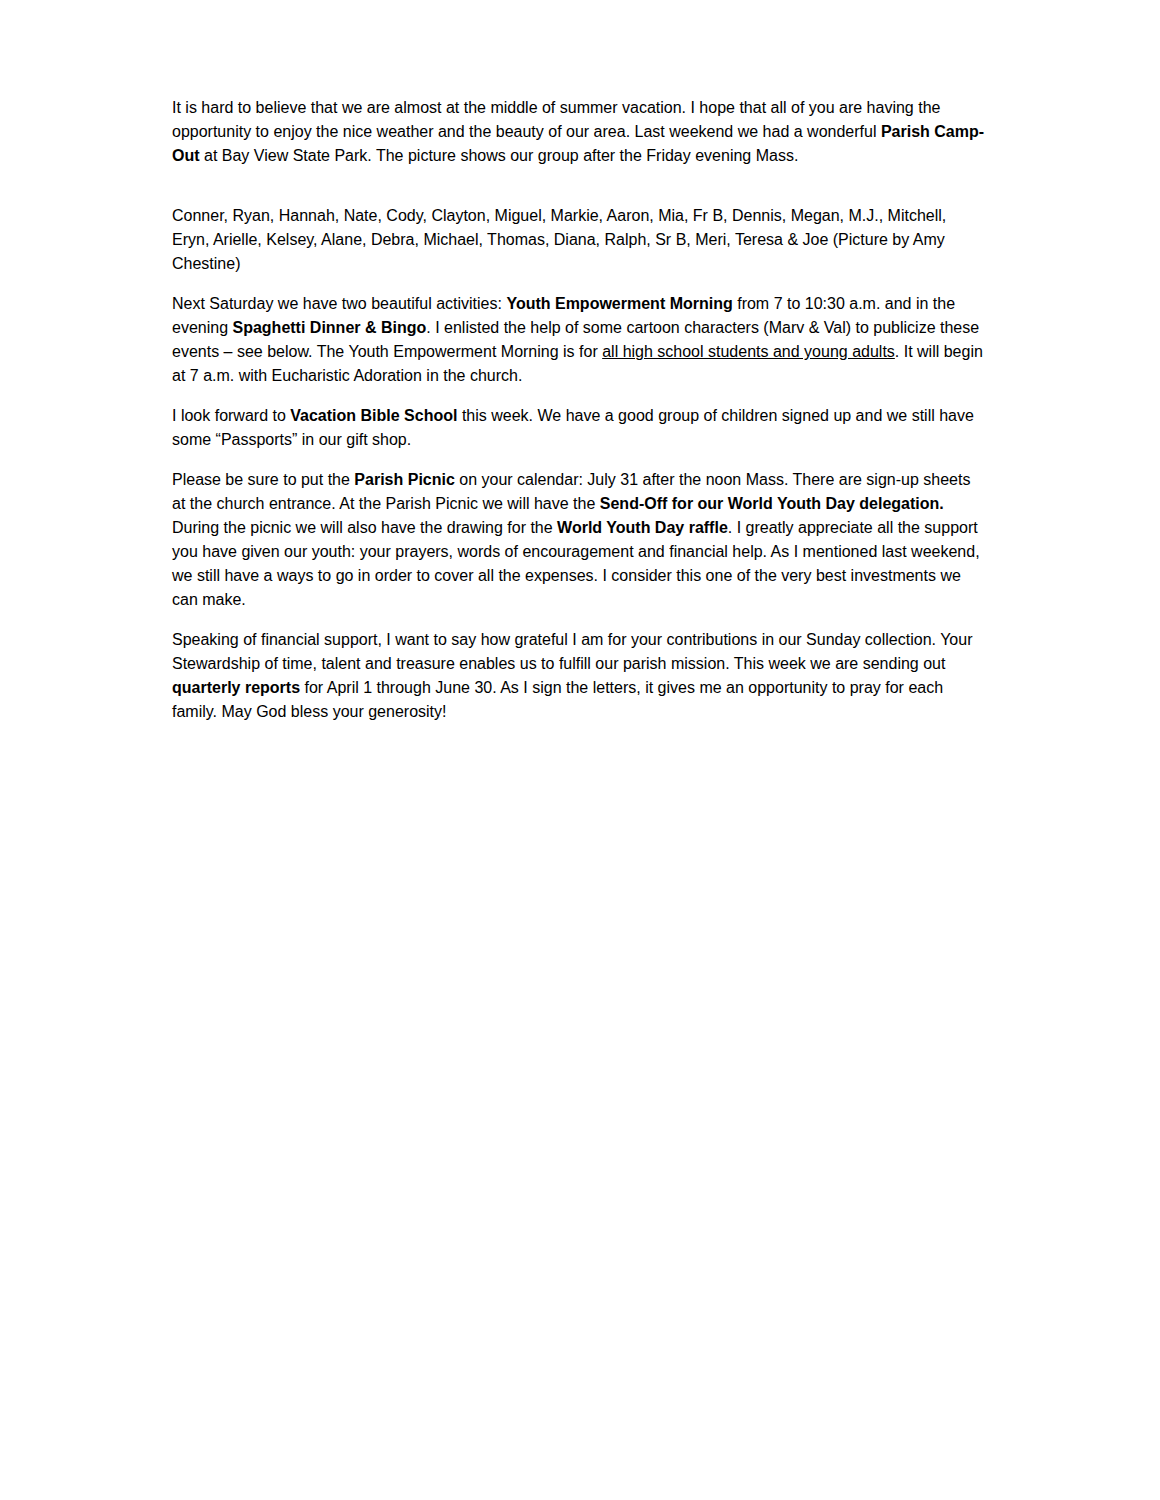It is hard to believe that we are almost at the middle of summer vacation. I hope that all of you are having the opportunity to enjoy the nice weather and the beauty of our area. Last weekend we had a wonderful Parish Camp-Out at Bay View State Park. The picture shows our group after the Friday evening Mass.
Conner, Ryan, Hannah, Nate, Cody, Clayton, Miguel, Markie, Aaron, Mia, Fr B, Dennis, Megan, M.J., Mitchell, Eryn, Arielle, Kelsey, Alane, Debra, Michael, Thomas, Diana, Ralph, Sr B, Meri, Teresa & Joe (Picture by Amy Chestine)
Next Saturday we have two beautiful activities: Youth Empowerment Morning from 7 to 10:30 a.m. and in the evening Spaghetti Dinner & Bingo. I enlisted the help of some cartoon characters (Marv & Val) to publicize these events – see below. The Youth Empowerment Morning is for all high school students and young adults. It will begin at 7 a.m. with Eucharistic Adoration in the church.
I look forward to Vacation Bible School this week. We have a good group of children signed up and we still have some “Passports” in our gift shop.
Please be sure to put the Parish Picnic on your calendar: July 31 after the noon Mass. There are sign-up sheets at the church entrance. At the Parish Picnic we will have the Send-Off for our World Youth Day delegation. During the picnic we will also have the drawing for the World Youth Day raffle. I greatly appreciate all the support you have given our youth: your prayers, words of encouragement and financial help. As I mentioned last weekend, we still have a ways to go in order to cover all the expenses. I consider this one of the very best investments we can make.
Speaking of financial support, I want to say how grateful I am for your contributions in our Sunday collection. Your Stewardship of time, talent and treasure enables us to fulfill our parish mission. This week we are sending out quarterly reports for April 1 through June 30. As I sign the letters, it gives me an opportunity to pray for each family. May God bless your generosity!